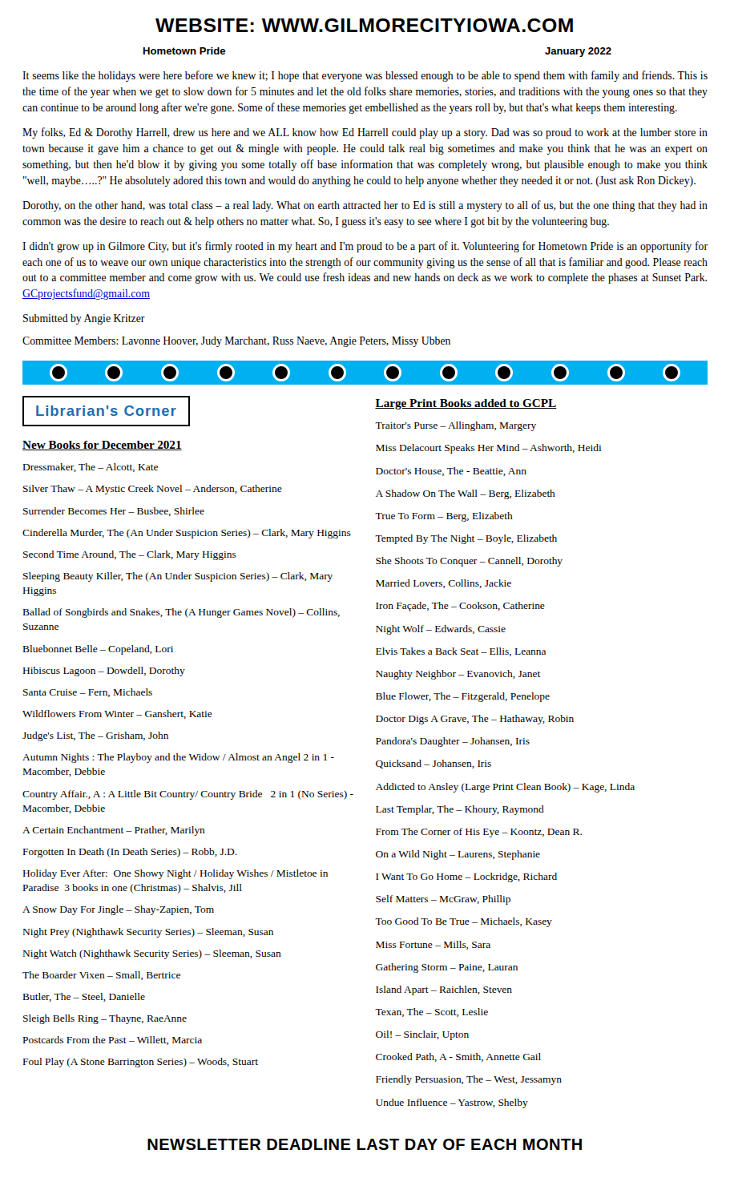WEBSITE: WWW.GILMORECITYIOWA.COM
Hometown Pride January 2022
It seems like the holidays were here before we knew it; I hope that everyone was blessed enough to be able to spend them with family and friends. This is the time of the year when we get to slow down for 5 minutes and let the old folks share memories, stories, and traditions with the young ones so that they can continue to be around long after we're gone. Some of these memories get embellished as the years roll by, but that's what keeps them interesting.
My folks, Ed & Dorothy Harrell, drew us here and we ALL know how Ed Harrell could play up a story. Dad was so proud to work at the lumber store in town because it gave him a chance to get out & mingle with people. He could talk real big sometimes and make you think that he was an expert on something, but then he'd blow it by giving you some totally off base information that was completely wrong, but plausible enough to make you think "well, maybe…..?" He absolutely adored this town and would do anything he could to help anyone whether they needed it or not. (Just ask Ron Dickey).
Dorothy, on the other hand, was total class – a real lady. What on earth attracted her to Ed is still a mystery to all of us, but the one thing that they had in common was the desire to reach out & help others no matter what. So, I guess it's easy to see where I got bit by the volunteering bug.
I didn't grow up in Gilmore City, but it's firmly rooted in my heart and I'm proud to be a part of it. Volunteering for Hometown Pride is an opportunity for each one of us to weave our own unique characteristics into the strength of our community giving us the sense of all that is familiar and good. Please reach out to a committee member and come grow with us. We could use fresh ideas and new hands on deck as we work to complete the phases at Sunset Park. GCprojectsfund@gmail.com
Submitted by Angie Kritzer
Committee Members: Lavonne Hoover, Judy Marchant, Russ Naeve, Angie Peters, Missy Ubben
Librarian's Corner
New Books for December 2021
Dressmaker, The – Alcott, Kate
Silver Thaw – A Mystic Creek Novel – Anderson, Catherine
Surrender Becomes Her – Busbee, Shirlee
Cinderella Murder, The (An Under Suspicion Series) – Clark, Mary Higgins
Second Time Around, The – Clark, Mary Higgins
Sleeping Beauty Killer, The (An Under Suspicion Series) – Clark, Mary Higgins
Ballad of Songbirds and Snakes, The (A Hunger Games Novel) – Collins, Suzanne
Bluebonnet Belle – Copeland, Lori
Hibiscus Lagoon – Dowdell, Dorothy
Santa Cruise – Fern, Michaels
Wildflowers From Winter – Ganshert, Katie
Judge's List, The – Grisham, John
Autumn Nights : The Playboy and the Widow / Almost an Angel 2 in 1 - Macomber, Debbie
Country Affair., A : A Little Bit Country/ Country Bride 2 in 1 (No Series) - Macomber, Debbie
A Certain Enchantment – Prather, Marilyn
Forgotten In Death (In Death Series) – Robb, J.D.
Holiday Ever After: One Showy Night / Holiday Wishes / Mistletoe in Paradise 3 books in one (Christmas) – Shalvis, Jill
A Snow Day For Jingle – Shay-Zapien, Tom
Night Prey (Nighthawk Security Series) – Sleeman, Susan
Night Watch (Nighthawk Security Series) – Sleeman, Susan
The Boarder Vixen – Small, Bertrice
Butler, The – Steel, Danielle
Sleigh Bells Ring – Thayne, RaeAnne
Postcards From the Past – Willett, Marcia
Foul Play (A Stone Barrington Series) – Woods, Stuart
Large Print Books added to GCPL
Traitor's Purse – Allingham, Margery
Miss Delacourt Speaks Her Mind – Ashworth, Heidi
Doctor's House, The - Beattie, Ann
A Shadow On The Wall – Berg, Elizabeth
True To Form – Berg, Elizabeth
Tempted By The Night – Boyle, Elizabeth
She Shoots To Conquer – Cannell, Dorothy
Married Lovers, Collins, Jackie
Iron Façade, The – Cookson, Catherine
Night Wolf – Edwards, Cassie
Elvis Takes a Back Seat – Ellis, Leanna
Naughty Neighbor – Evanovich, Janet
Blue Flower, The – Fitzgerald, Penelope
Doctor Digs A Grave, The – Hathaway, Robin
Pandora's Daughter – Johansen, Iris
Quicksand – Johansen, Iris
Addicted to Ansley (Large Print Clean Book) – Kage, Linda
Last Templar, The – Khoury, Raymond
From The Corner of His Eye – Koontz, Dean R.
On a Wild Night – Laurens, Stephanie
I Want To Go Home – Lockridge, Richard
Self Matters – McGraw, Phillip
Too Good To Be True – Michaels, Kasey
Miss Fortune – Mills, Sara
Gathering Storm – Paine, Lauran
Island Apart – Raichlen, Steven
Texan, The – Scott, Leslie
Oil! – Sinclair, Upton
Crooked Path, A - Smith, Annette Gail
Friendly Persuasion, The – West, Jessamyn
Undue Influence – Yastrow, Shelby
NEWSLETTER DEADLINE LAST DAY OF EACH MONTH